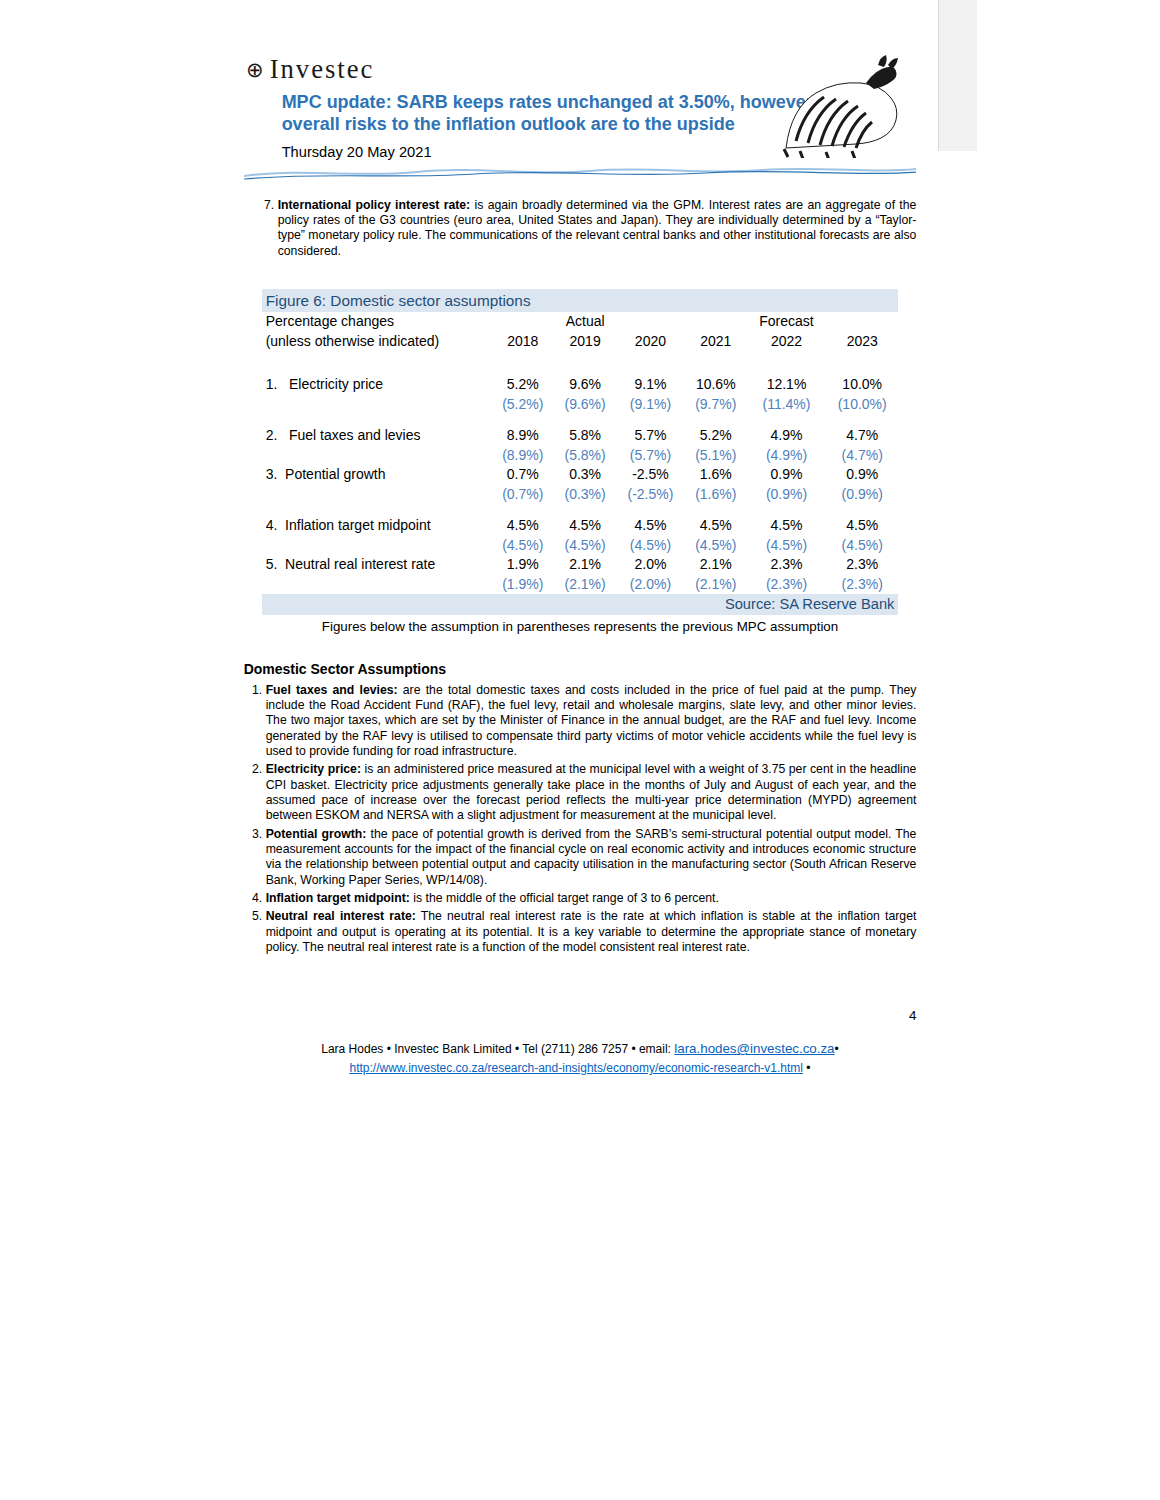⊕Investec
MPC update: SARB keeps rates unchanged at 3.50%, however overall risks to the inflation outlook are to the upside
Thursday 20 May 2021
International policy interest rate: is again broadly determined via the GPM. Interest rates are an aggregate of the policy rates of the G3 countries (euro area, United States and Japan). They are individually determined by a “Taylor-type” monetary policy rule. The communications of the relevant central banks and other institutional forecasts are also considered.
Figure 6: Domestic sector assumptions
| Percentage changes | | Actual | | | Forecast | |
| --- | --- | --- | --- | --- | --- | --- |
| (unless otherwise indicated) | 2018 | 2019 | 2020 | 2021 | 2022 | 2023 |
| 1. Electricity price | 5.2% | 9.6% | 9.1% | 10.6% | 12.1% | 10.0% |
| | (5.2%) | (9.6%) | (9.1%) | (9.7%) | (11.4%) | (10.0%) |
| 2. Fuel taxes and levies | 8.9% | 5.8% | 5.7% | 5.2% | 4.9% | 4.7% |
| | (8.9%) | (5.8%) | (5.7%) | (5.1%) | (4.9%) | (4.7%) |
| 3. Potential growth | 0.7% | 0.3% | -2.5% | 1.6% | 0.9% | 0.9% |
| | (0.7%) | (0.3%) | (-2.5%) | (1.6%) | (0.9%) | (0.9%) |
| 4. Inflation target midpoint | 4.5% | 4.5% | 4.5% | 4.5% | 4.5% | 4.5% |
| | (4.5%) | (4.5%) | (4.5%) | (4.5%) | (4.5%) | (4.5%) |
| 5. Neutral real interest rate | 1.9% | 2.1% | 2.0% | 2.1% | 2.3% | 2.3% |
| | (1.9%) | (2.1%) | (2.0%) | (2.1%) | (2.3%) | (2.3%) |
| Source: SA Reserve Bank |
Figures below the assumption in parentheses represents the previous MPC assumption
Domestic Sector Assumptions
Fuel taxes and levies: are the total domestic taxes and costs included in the price of fuel paid at the pump. They include the Road Accident Fund (RAF), the fuel levy, retail and wholesale margins, slate levy, and other minor levies. The two major taxes, which are set by the Minister of Finance in the annual budget, are the RAF and fuel levy. Income generated by the RAF levy is utilised to compensate third party victims of motor vehicle accidents while the fuel levy is used to provide funding for road infrastructure.
Electricity price: is an administered price measured at the municipal level with a weight of 3.75 per cent in the headline CPI basket. Electricity price adjustments generally take place in the months of July and August of each year, and the assumed pace of increase over the forecast period reflects the multi-year price determination (MYPD) agreement between ESKOM and NERSA with a slight adjustment for measurement at the municipal level.
Potential growth: the pace of potential growth is derived from the SARB’s semi-structural potential output model. The measurement accounts for the impact of the financial cycle on real economic activity and introduces economic structure via the relationship between potential output and capacity utilisation in the manufacturing sector (South African Reserve Bank, Working Paper Series, WP/14/08).
Inflation target midpoint: is the middle of the official target range of 3 to 6 percent.
Neutral real interest rate: The neutral real interest rate is the rate at which inflation is stable at the inflation target midpoint and output is operating at its potential. It is a key variable to determine the appropriate stance of monetary policy. The neutral real interest rate is a function of the model consistent real interest rate.
4
Lara Hodes • Investec Bank Limited • Tel (2711) 286 7257 • email: lara.hodes@investec.co.za•
http://www.investec.co.za/research-and-insights/economy/economic-research-v1.html •